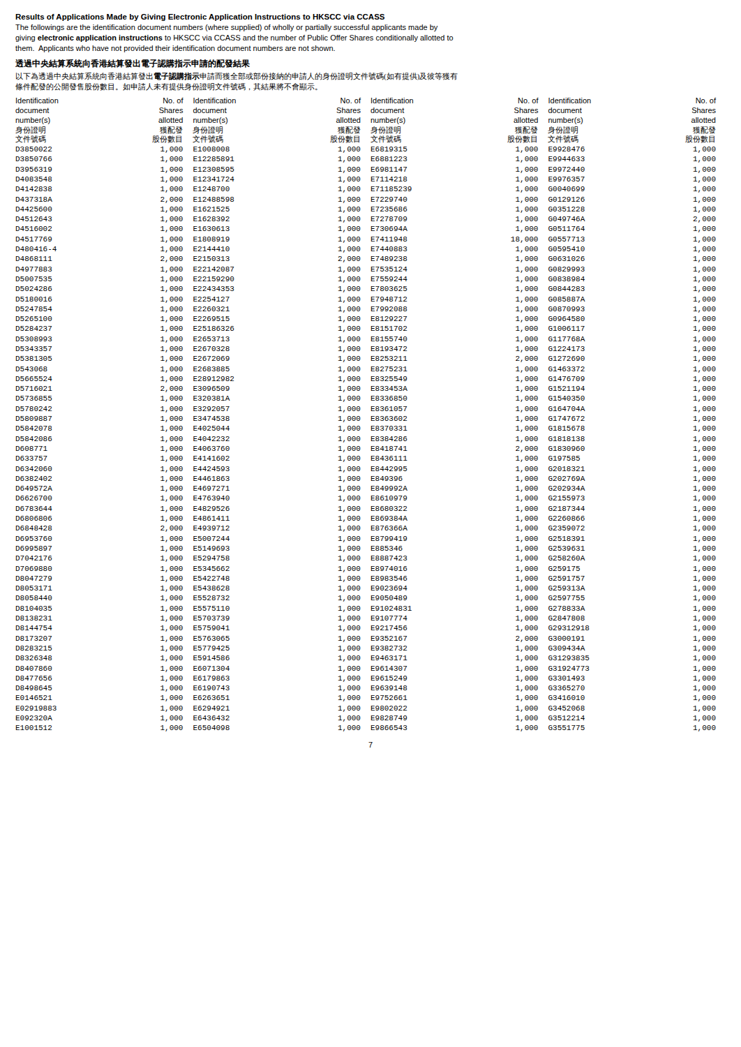Results of Applications Made by Giving Electronic Application Instructions to HKSCC via CCASS
The followings are the identification document numbers (where supplied) of wholly or partially successful applicants made by
giving electronic application instructions to HKSCC via CCASS and the number of Public Offer Shares conditionally allotted to
them. Applicants who have not provided their identification document numbers are not shown.
透過中央結算系統向香港結算發出電子認購指示申請的配發結果
以下為透過中央結算系統向香港結算發出電子認購指示申請而獲全部或部份接納的申請人的身份證明文件號碼(如有提供)及彼等獲有
條件配發的公開發售股份數目。如申請人未有提供身份證明文件號碼，其結果將不會顯示。
| Identification document number(s) 身份證明 文件號碼 | No. of Shares allotted 獲配發 股份數目 | Identification document number(s) 身份證明 文件號碼 | No. of Shares allotted 獲配發 股份數目 | Identification document number(s) 身份證明 文件號碼 | No. of Shares allotted 獲配發 股份數目 | Identification document number(s) 身份證明 文件號碼 | No. of Shares allotted 獲配發 股份數目 |
| --- | --- | --- | --- | --- | --- | --- | --- |
| D3850022 | 1,000 | E1008008 | 1,000 | E6819315 | 1,000 | E9928476 | 1,000 |
| D3850766 | 1,000 | E12285891 | 1,000 | E6881223 | 1,000 | E9944633 | 1,000 |
| D3956319 | 1,000 | E12308595 | 1,000 | E6981147 | 1,000 | E9972440 | 1,000 |
| D4083548 | 1,000 | E12341724 | 1,000 | E7114218 | 1,000 | E9976357 | 1,000 |
| D4142838 | 1,000 | E1248700 | 1,000 | E71185239 | 1,000 | G0040699 | 1,000 |
| D437318A | 2,000 | E12488598 | 1,000 | E7229740 | 1,000 | G0129126 | 1,000 |
| D4425600 | 1,000 | E1621525 | 1,000 | E7235686 | 1,000 | G0351228 | 1,000 |
| D4512643 | 1,000 | E1628392 | 1,000 | E7278709 | 1,000 | G049746A | 2,000 |
| D4516002 | 1,000 | E1630613 | 1,000 | E730694A | 1,000 | G0511764 | 1,000 |
| D4517769 | 1,000 | E1808919 | 1,000 | E7411948 | 18,000 | G0557713 | 1,000 |
| D480416-4 | 1,000 | E2144410 | 1,000 | E7440883 | 1,000 | G0595410 | 1,000 |
| D4868111 | 2,000 | E2150313 | 2,000 | E7489238 | 1,000 | G0631026 | 1,000 |
| D4977883 | 1,000 | E22142087 | 1,000 | E7535124 | 1,000 | G0829993 | 1,000 |
| D5007535 | 1,000 | E22159290 | 1,000 | E7559244 | 1,000 | G0838984 | 1,000 |
| D5024286 | 1,000 | E22434353 | 1,000 | E7803625 | 1,000 | G0844283 | 1,000 |
| D5180016 | 1,000 | E2254127 | 1,000 | E7948712 | 1,000 | G085887A | 1,000 |
| D5247854 | 1,000 | E2260321 | 1,000 | E7992088 | 1,000 | G0870993 | 1,000 |
| D5265100 | 1,000 | E2269515 | 1,000 | E8129227 | 1,000 | G0964580 | 1,000 |
| D5284237 | 1,000 | E25186326 | 1,000 | E8151702 | 1,000 | G1006117 | 1,000 |
| D5308993 | 1,000 | E2653713 | 1,000 | E8155740 | 1,000 | G117768A | 1,000 |
| D5343357 | 1,000 | E2670328 | 1,000 | E8193472 | 1,000 | G1224173 | 1,000 |
| D5381305 | 1,000 | E2672069 | 1,000 | E8253211 | 2,000 | G1272690 | 1,000 |
| D543068 | 1,000 | E2683885 | 1,000 | E8275231 | 1,000 | G1463372 | 1,000 |
| D5665524 | 1,000 | E28912982 | 1,000 | E8325549 | 1,000 | G1476709 | 1,000 |
| D5716021 | 2,000 | E3096509 | 1,000 | E833453A | 1,000 | G1521194 | 1,000 |
| D5736855 | 1,000 | E320381A | 1,000 | E8336850 | 1,000 | G1540350 | 1,000 |
| D5780242 | 1,000 | E3292057 | 1,000 | E8361057 | 1,000 | G164704A | 1,000 |
| D5809887 | 1,000 | E3474538 | 1,000 | E8363602 | 1,000 | G1747672 | 1,000 |
| D5842078 | 1,000 | E4025044 | 1,000 | E8370331 | 1,000 | G1815678 | 1,000 |
| D5842086 | 1,000 | E4042232 | 1,000 | E8384286 | 1,000 | G1818138 | 1,000 |
| D608771 | 1,000 | E4063760 | 1,000 | E8418741 | 2,000 | G1830960 | 1,000 |
| D633757 | 1,000 | E4141602 | 1,000 | E8436111 | 1,000 | G197585 | 1,000 |
| D6342060 | 1,000 | E4424593 | 1,000 | E8442995 | 1,000 | G2018321 | 1,000 |
| D6382402 | 1,000 | E4461863 | 1,000 | E849396 | 1,000 | G202769A | 1,000 |
| D649572A | 1,000 | E4697271 | 1,000 | E849992A | 1,000 | G202934A | 1,000 |
| D6626700 | 1,000 | E4763940 | 1,000 | E8610979 | 1,000 | G2155973 | 1,000 |
| D6783644 | 1,000 | E4829526 | 1,000 | E8680322 | 1,000 | G2187344 | 1,000 |
| D6806806 | 1,000 | E4861411 | 1,000 | E869384A | 1,000 | G2260866 | 1,000 |
| D6848428 | 2,000 | E4939712 | 1,000 | E876366A | 1,000 | G2359072 | 1,000 |
| D6953760 | 1,000 | E5007244 | 1,000 | E8799419 | 1,000 | G2518391 | 1,000 |
| D6995897 | 1,000 | E5149693 | 1,000 | E885346 | 1,000 | G2539631 | 1,000 |
| D7042176 | 1,000 | E5294758 | 1,000 | E8887423 | 1,000 | G258260A | 1,000 |
| D7069880 | 1,000 | E5345662 | 1,000 | E8974016 | 1,000 | G259175 | 1,000 |
| D8047279 | 1,000 | E5422748 | 1,000 | E8983546 | 1,000 | G2591757 | 1,000 |
| D8053171 | 1,000 | E5438628 | 1,000 | E9023694 | 1,000 | G259313A | 1,000 |
| D8058440 | 1,000 | E5528732 | 1,000 | E9050489 | 1,000 | G2597755 | 1,000 |
| D8104035 | 1,000 | E5575110 | 1,000 | E91024831 | 1,000 | G278833A | 1,000 |
| D8138231 | 1,000 | E5703739 | 1,000 | E9107774 | 1,000 | G2847808 | 1,000 |
| D8144754 | 1,000 | E5759041 | 1,000 | E9217456 | 1,000 | G29312918 | 1,000 |
| D8173207 | 1,000 | E5763065 | 1,000 | E9352167 | 2,000 | G3000191 | 1,000 |
| D8283215 | 1,000 | E5779425 | 1,000 | E9382732 | 1,000 | G309434A | 1,000 |
| D8326348 | 1,000 | E5914586 | 1,000 | E9463171 | 1,000 | G31293835 | 1,000 |
| D8407860 | 1,000 | E6071304 | 1,000 | E9614307 | 1,000 | G31924773 | 1,000 |
| D8477656 | 1,000 | E6179863 | 1,000 | E9615249 | 1,000 | G3301493 | 1,000 |
| D8498645 | 1,000 | E6190743 | 1,000 | E9639148 | 1,000 | G3365270 | 1,000 |
| E0146521 | 1,000 | E6263651 | 1,000 | E9752661 | 1,000 | G3416010 | 1,000 |
| E02919883 | 1,000 | E6294921 | 1,000 | E9802022 | 1,000 | G3452068 | 1,000 |
| E092320A | 1,000 | E6436432 | 1,000 | E9828749 | 1,000 | G3512214 | 1,000 |
| E1001512 | 1,000 | E6504098 | 1,000 | E9866543 | 1,000 | G3551775 | 1,000 |
7